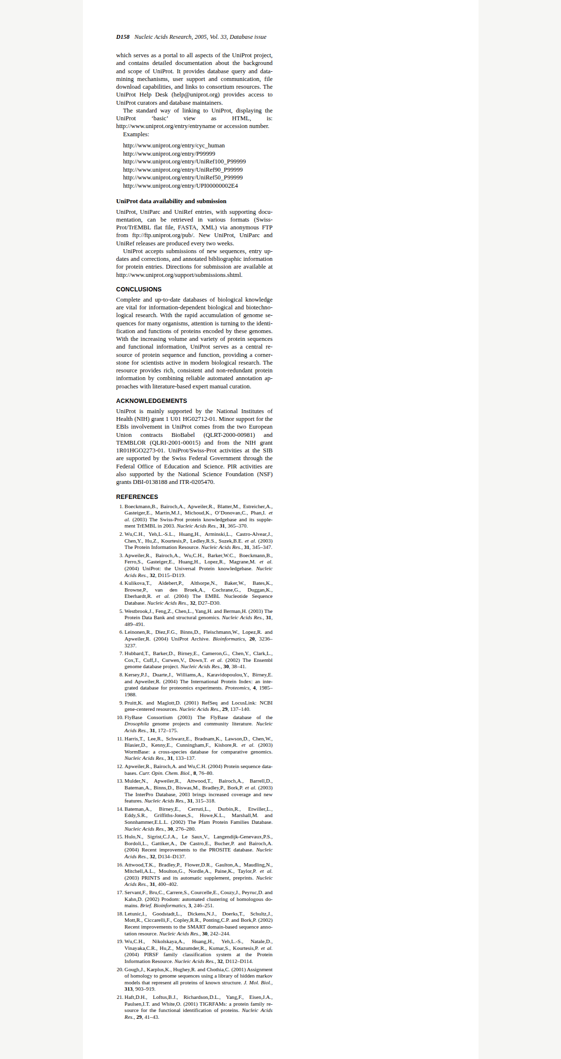D158 Nucleic Acids Research, 2005, Vol. 33, Database issue
which serves as a portal to all aspects of the UniProt project, and contains detailed documentation about the background and scope of UniProt. It provides database query and data-mining mechanisms, user support and communication, file download capabilities, and links to consortium resources. The UniProt Help Desk (help@uniprot.org) provides access to UniProt curators and database maintainers.
The standard way of linking to UniProt, displaying the UniProt ‘basic’ view as HTML, is: http://www.uniprot.org/entry/entryname or accession number.
Examples:
http://www.uniprot.org/entry/cyc_human
http://www.uniprot.org/entry/P99999
http://www.uniprot.org/entry/UniRef100_P99999
http://www.uniprot.org/entry/UniRef90_P99999
http://www.uniprot.org/entry/UniRef50_P99999
http://www.uniprot.org/entry/UPI00000002E4
UniProt data availability and submission
UniProt, UniParc and UniRef entries, with supporting documentation, can be retrieved in various formats (Swiss-Prot/TrEMBL flat file, FASTA, XML) via anonymous FTP from ftp://ftp.uniprot.org/pub/. New UniProt, UniParc and UniRef releases are produced every two weeks.
UniProt accepts submissions of new sequences, entry updates and corrections, and annotated bibliographic information for protein entries. Directions for submission are available at http://www.uniprot.org/support/submissions.shtml.
Conclusions
Complete and up-to-date databases of biological knowledge are vital for information-dependent biological and biotechnological research. With the rapid accumulation of genome sequences for many organisms, attention is turning to the identification and functions of proteins encoded by these genomes. With the increasing volume and variety of protein sequences and functional information, UniProt serves as a central resource of protein sequence and function, providing a cornerstone for scientists active in modern biological research. The resource provides rich, consistent and non-redundant protein information by combining reliable automated annotation approaches with literature-based expert manual curation.
Acknowledgements
UniProt is mainly supported by the National Institutes of Health (NIH) grant 1 U01 HG02712-01. Minor support for the EBIs involvement in UniProt comes from the two European Union contracts BioBabel (QLRT-2000-00981) and TEMBLOR (QLRI-2001-00015) and from the NIH grant 1R01HGO2273-01. UniProt/Swiss-Prot activities at the SIB are supported by the Swiss Federal Government through the Federal Office of Education and Science. PIR activities are also supported by the National Science Foundation (NSF) grants DBI-0138188 and ITR-0205470.
References
Boeckmann,B., Bairoch,A., Apweiler,R., Blatter,M., Estreicher,A., Gasteiger,E., Martin,M.J., Michoud,K., O’Donovan,C., Phan,I. et al. (2003) The Swiss-Prot protein knowledgebase and its supplement TrEMBL in 2003. Nucleic Acids Res., 31, 365–370.
Wu,C.H., Yeh,L.-S.L., Huang,H., Arminski,L., Castro-Alvear,J., Chen,Y., Hu,Z., Kourtesis,P., Ledley,R.S., Suzek,B.E. et al. (2003) The Protein Information Resource. Nucleic Acids Res., 31, 345–347.
Apweiler,R., Bairoch,A., Wu,C.H., Barker,W.C., Boeckmann,B., Ferro,S., Gasteiger,E., Huang,H., Lopez,R., Magrane,M. et al. (2004) UniProt: the Universal Protein knowledgebase. Nucleic Acids Res., 32, D115–D119.
Kulikova,T., Aldebert,P., Althorpe,N., Baker,W., Bates,K., Browne,P., van den Broek,A., Cochrane,G., Duggan,K., Eberhardt,R. et al. (2004) The EMBL Nucleotide Sequence Database. Nucleic Acids Res., 32, D27–D30.
Westbrook,J., Feng,Z., Chen,L., Yang,H. and Berman,H. (2003) The Protein Data Bank and structural genomics. Nucleic Acids Res., 31, 489–491.
Leinonen,R., Diez,F.G., Binns,D., Fleischmann,W., Lopez,R. and Apweiler,R. (2004) UniProt Archive. Bioinformatics, 20, 3236–3237.
Hubbard,T., Barker,D., Birney,E., Cameron,G., Chen,Y., Clark,L., Cox,T., Cuff,J., Curwen,V., Down,T. et al. (2002) The Ensembl genome database project. Nucleic Acids Res., 30, 38–41.
Kersey,P.J., Duarte,J., Williams,A., Karavidopoulou,Y., Birney,E. and Apweiler,R. (2004) The International Protein Index: an integrated database for proteomics experiments. Proteomics, 4, 1985–1988.
Pruitt,K. and Maglott,D. (2001) RefSeq and LocusLink: NCBI gene-centered resources. Nucleic Acids Res., 29, 137–140.
FlyBase Consortium (2003) The FlyBase database of the Drosophila genome projects and community literature. Nucleic Acids Res., 31, 172–175.
Harris,T., Lee,R., Schwarz,E., Bradnam,K., Lawson,D., Chen,W., Blasier,D., Kenny,E., Cunningham,F., Kishore,R. et al. (2003) WormBase: a cross-species database for comparative genomics. Nucleic Acids Res., 31, 133–137.
Apweiler,R., Bairoch,A. and Wu,C.H. (2004) Protein sequence databases. Curr. Opin. Chem. Biol., 8, 76–80.
Mulder,N., Apweiler,R., Attwood,T., Bairoch,A., Barrell,D., Bateman,A., Binns,D., Biswas,M., Bradley,P., Bork,P. et al. (2003) The InterPro Database, 2003 brings increased coverage and new features. Nucleic Acids Res., 31, 315–318.
Bateman,A., Birney,E., Cerruti,L., Durbin,R., Etwiller,L., Eddy,S.R., Griffiths-Jones,S., Howe,K.L., Marshall,M. and Sonnhammer,E.L.L. (2002) The Pfam Protein Families Database. Nucleic Acids Res., 30, 276–280.
Hulo,N., Sigrist,C.J.A., Le Saux,V., Langendijk-Genevaux,P.S., Bordoli,L., Gattiker,A., De Castro,E., Bucher,P. and Bairoch,A. (2004) Recent improvements to the PROSITE database. Nucleic Acids Res., 32, D134–D137.
Attwood,T.K., Bradley,P., Flower,D.R., Gaulton,A., Maudling,N., Mitchell,A.L., Moulton,G., Nordle,A., Paine,K., Taylor,P. et al. (2003) PRINTS and its automatic supplement, preprints. Nucleic Acids Res., 31, 400–402.
Servant,F., Bru,C., Carrere,S., Courcelle,E., Couzy,J., Peyruc,D. and Kahn,D. (2002) Prodom: automated clustering of homologous domains. Brief. Bioinformatics, 3, 246–251.
Letunic,I., Goodstadt,L., Dickens,N.J., Doerks,T., Schultz,J., Mott,R., Ciccarelli,F., Copley,R.R., Ponting,C.P. and Bork,P. (2002) Recent improvements to the SMART domain-based sequence annotation resource. Nucleic Acids Res., 30, 242–244.
Wu,C.H., Nikolskaya,A., Huang,H., Yeh,L.-S., Natale,D., Vinayaka,C.R., Hu,Z., Mazumder,R., Kumar,S., Kourtesis,P. et al. (2004) PIRSF family classification system at the Protein Information Resource. Nucleic Acids Res., 32, D112–D114.
Gough,J., Karplus,K., Hughey,R. and Chothia,C. (2001) Assignment of homology to genome sequences using a library of hidden markov models that represent all proteins of known structure. J. Mol. Biol., 313, 903–919.
Haft,D.H., Loftus,B.J., Richardson,D.L., Yang,F., Eisen,J.A., Paulsen,I.T. and White,O. (2001) TIGRFAMs: a protein family resource for the functional identification of proteins. Nucleic Acids Res., 29, 41–43.